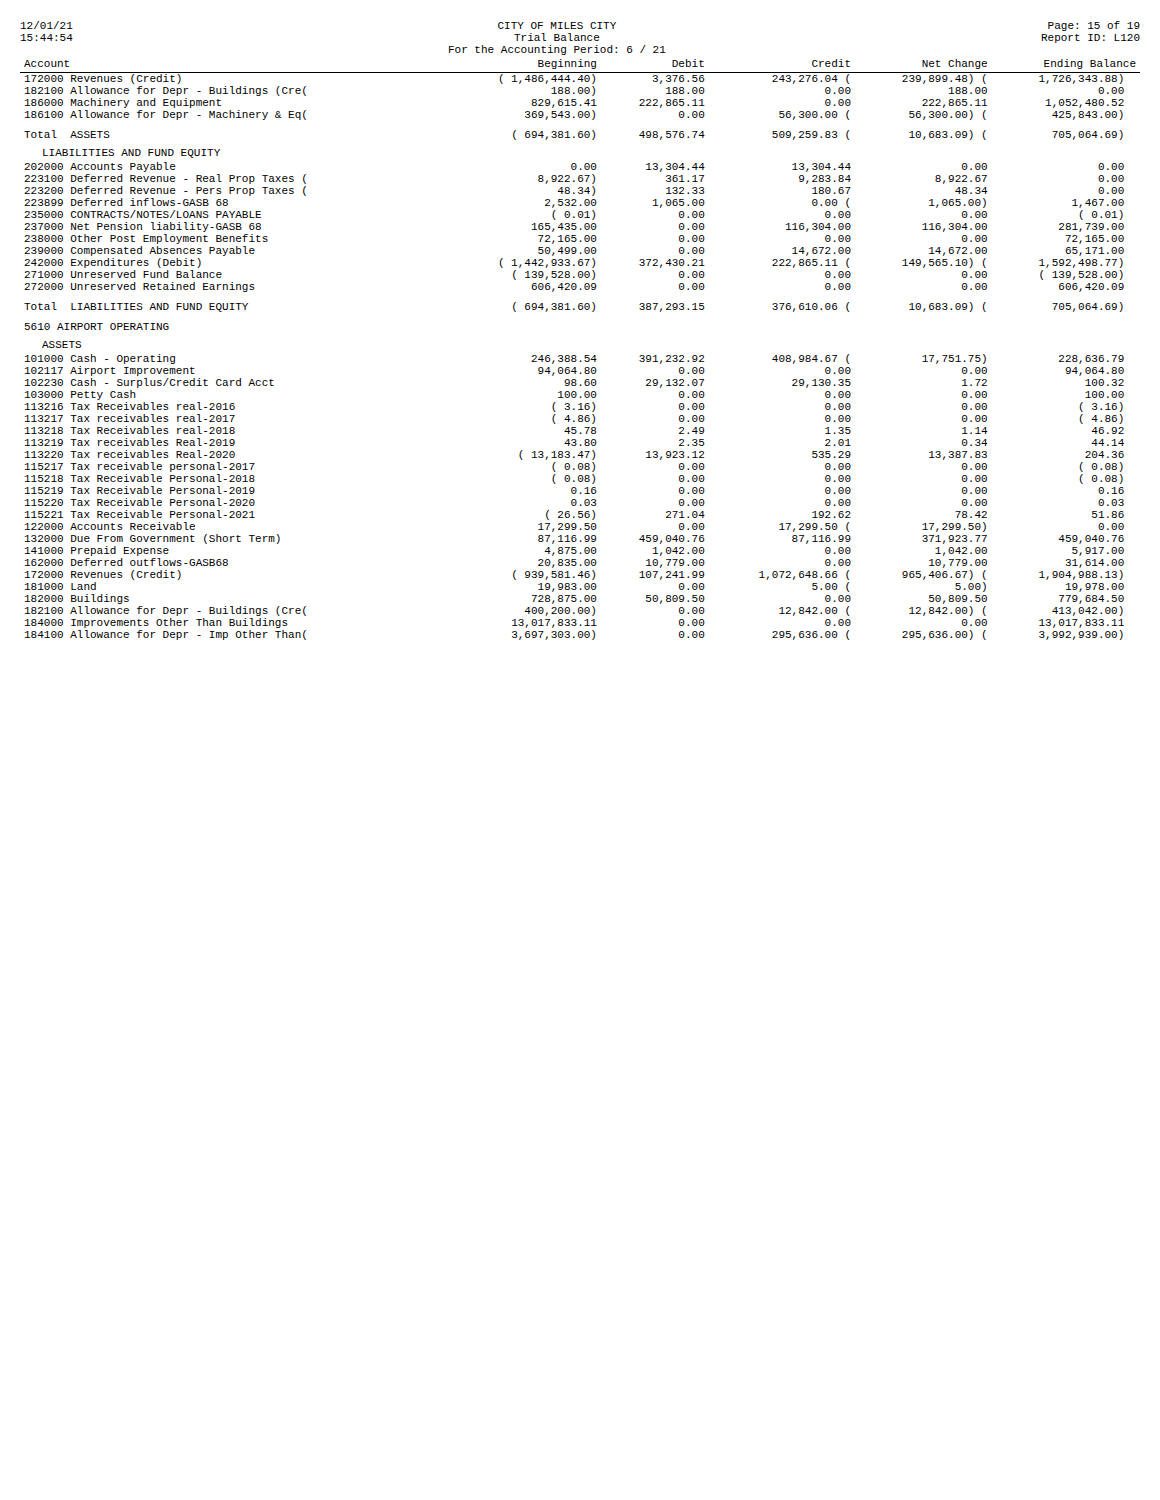12/01/21
15:44:54
CITY OF MILES CITY
Trial Balance
For the Accounting Period: 6 / 21
Page: 15 of 19
Report ID: L120
| Account | Beginning | Debit | Credit | Net Change | Ending Balance |
| --- | --- | --- | --- | --- | --- |
| 172000 Revenues (Credit) | ( 1,486,444.40) | 3,376.56 | 243,276.04 ( | 239,899.48) ( | 1,726,343.88) | |
| 182100 Allowance for Depr - Buildings (Cre( | 188.00) | 188.00 | 0.00 | 188.00 | 0.00 | |
| 186000 Machinery and Equipment | 829,615.41 | 222,865.11 | 0.00 | 222,865.11 | 1,052,480.52 | |
| 186100 Allowance for Depr - Machinery & Eq( | 369,543.00) | 0.00 | 56,300.00 ( | 56,300.00) ( | 425,843.00) | |
| Total ASSETS | ( 694,381.60) | 498,576.74 | 509,259.83 ( | 10,683.09) ( | 705,064.69) | |
| LIABILITIES AND FUND EQUITY |
| 202000 Accounts Payable | 0.00 | 13,304.44 | 13,304.44 | 0.00 | 0.00 | |
| 223100 Deferred Revenue - Real Prop Taxes ( | 8,922.67) | 361.17 | 9,283.84 | 8,922.67 | 0.00 | |
| 223200 Deferred Revenue - Pers Prop Taxes ( | 48.34) | 132.33 | 180.67 | 48.34 | 0.00 | |
| 223899 Deferred inflows-GASB 68 | 2,532.00 | 1,065.00 | 0.00 ( | 1,065.00) | 1,467.00 | |
| 235000 CONTRACTS/NOTES/LOANS PAYABLE | ( 0.01) | 0.00 | 0.00 | 0.00 | ( 0.01) | |
| 237000 Net Pension liability-GASB 68 | 165,435.00 | 0.00 | 116,304.00 | 116,304.00 | 281,739.00 | |
| 238000 Other Post Employment Benefits | 72,165.00 | 0.00 | 0.00 | 0.00 | 72,165.00 | |
| 239000 Compensated Absences Payable | 50,499.00 | 0.00 | 14,672.00 | 14,672.00 | 65,171.00 | |
| 242000 Expenditures (Debit) | ( 1,442,933.67) | 372,430.21 | 222,865.11 ( | 149,565.10) ( | 1,592,498.77) | |
| 271000 Unreserved Fund Balance | ( 139,528.00) | 0.00 | 0.00 | 0.00 | ( 139,528.00) | |
| 272000 Unreserved Retained Earnings | 606,420.09 | 0.00 | 0.00 | 0.00 | 606,420.09 | |
| Total LIABILITIES AND FUND EQUITY | ( 694,381.60) | 387,293.15 | 376,610.06 ( | 10,683.09) ( | 705,064.69) | |
| 5610 AIRPORT OPERATING |
| ASSETS |
| 101000 Cash - Operating | 246,388.54 | 391,232.92 | 408,984.67 ( | 17,751.75) | 228,636.79 | |
| 102117 Airport Improvement | 94,064.80 | 0.00 | 0.00 | 0.00 | 94,064.80 | |
| 102230 Cash - Surplus/Credit Card Acct | 98.60 | 29,132.07 | 29,130.35 | 1.72 | 100.32 | |
| 103000 Petty Cash | 100.00 | 0.00 | 0.00 | 0.00 | 100.00 | |
| 113216 Tax Receivables real-2016 | ( 3.16) | 0.00 | 0.00 | 0.00 | ( 3.16) | |
| 113217 Tax receivables real-2017 | ( 4.86) | 0.00 | 0.00 | 0.00 | ( 4.86) | |
| 113218 Tax Receivables real-2018 | 45.78 | 2.49 | 1.35 | 1.14 | 46.92 | |
| 113219 Tax receivables Real-2019 | 43.80 | 2.35 | 2.01 | 0.34 | 44.14 | |
| 113220 Tax receivables Real-2020 | ( 13,183.47) | 13,923.12 | 535.29 | 13,387.83 | 204.36 | |
| 115217 Tax receivable personal-2017 | ( 0.08) | 0.00 | 0.00 | 0.00 | ( 0.08) | |
| 115218 Tax Receivable Personal-2018 | ( 0.08) | 0.00 | 0.00 | 0.00 | ( 0.08) | |
| 115219 Tax Receivable Personal-2019 | 0.16 | 0.00 | 0.00 | 0.00 | 0.16 | |
| 115220 Tax Receivable Personal-2020 | 0.03 | 0.00 | 0.00 | 0.00 | 0.03 | |
| 115221 Tax Receivable Personal-2021 | ( 26.56) | 271.04 | 192.62 | 78.42 | 51.86 | |
| 122000 Accounts Receivable | 17,299.50 | 0.00 | 17,299.50 ( | 17,299.50) | 0.00 | |
| 132000 Due From Government (Short Term) | 87,116.99 | 459,040.76 | 87,116.99 | 371,923.77 | 459,040.76 | |
| 141000 Prepaid Expense | 4,875.00 | 1,042.00 | 0.00 | 1,042.00 | 5,917.00 | |
| 162000 Deferred outflows-GASB68 | 20,835.00 | 10,779.00 | 0.00 | 10,779.00 | 31,614.00 | |
| 172000 Revenues (Credit) | ( 939,581.46) | 107,241.99 | 1,072,648.66 ( | 965,406.67) ( | 1,904,988.13) | |
| 181000 Land | 19,983.00 | 0.00 | 5.00 ( | 5.00) | 19,978.00 | |
| 182000 Buildings | 728,875.00 | 50,809.50 | 0.00 | 50,809.50 | 779,684.50 | |
| 182100 Allowance for Depr - Buildings (Cre( | 400,200.00) | 0.00 | 12,842.00 ( | 12,842.00) ( | 413,042.00) | |
| 184000 Improvements Other Than Buildings | 13,017,833.11 | 0.00 | 0.00 | 0.00 | 13,017,833.11 | |
| 184100 Allowance for Depr - Imp Other Than( | 3,697,303.00) | 0.00 | 295,636.00 ( | 295,636.00) ( | 3,992,939.00) | |